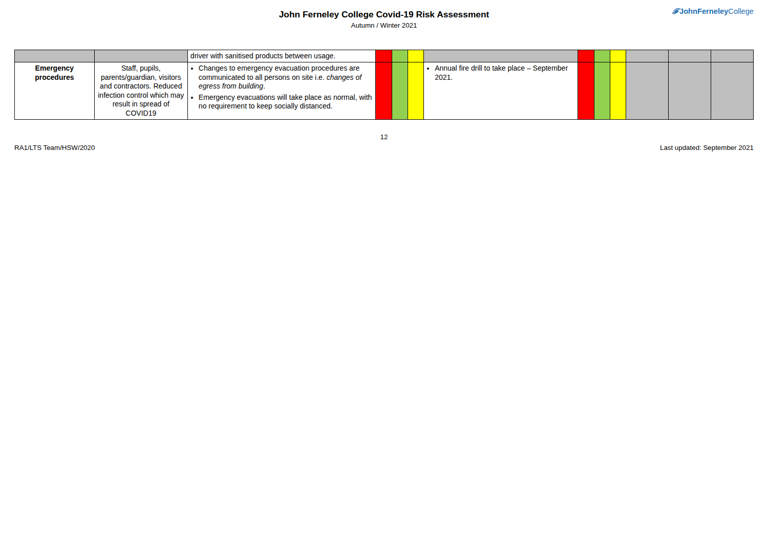𝓕John Ferneley College
John Ferneley College Covid-19 Risk Assessment
Autumn / Winter 2021
| | | driver with sanitised products between usage. | | | | | | | | | | |
| Emergency procedures | Staff, pupils, parents/guardian, visitors and contractors. Reduced infection control which may result in spread of COVID19 | Changes to emergency evacuation procedures are communicated to all persons on site i.e. changes of egress from building . Emergency evacuations will take place as normal, with no requirement to keep socially distanced. | | | | Annual fire drill to take place – September 2021. | | | | | | |
12
RA1/LTS Team/HSW/2020
Last updated: September 2021